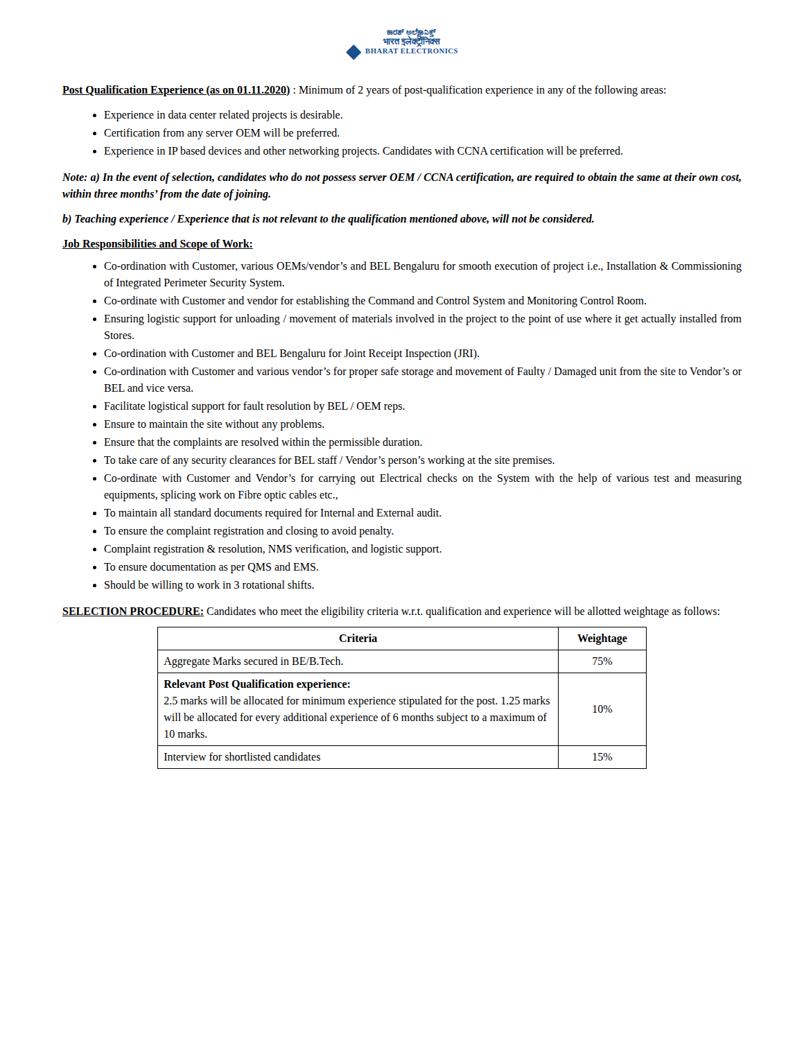◆
ಕಾರತ್ ಅಲೆಕ್ಟ್ರಾನಿಕ್ತ್
भारत इलेक्ट्रॉनिक्स
BHARAT ELECTRONICS
Post Qualification Experience (as on 01.11.2020) : Minimum of 2 years of post-qualification experience in any of the following areas:
Experience in data center related projects is desirable.
Certification from any server OEM will be preferred.
Experience in IP based devices and other networking projects. Candidates with CCNA certification will be preferred.
Note: a) In the event of selection, candidates who do not possess server OEM / CCNA certification, are required to obtain the same at their own cost, within three months’ from the date of joining.
b) Teaching experience / Experience that is not relevant to the qualification mentioned above, will not be considered.
Job Responsibilities and Scope of Work:
Co-ordination with Customer, various OEMs/vendor’s and BEL Bengaluru for smooth execution of project i.e., Installation & Commissioning of Integrated Perimeter Security System.
Co-ordinate with Customer and vendor for establishing the Command and Control System and Monitoring Control Room.
Ensuring logistic support for unloading / movement of materials involved in the project to the point of use where it get actually installed from Stores.
Co-ordination with Customer and BEL Bengaluru for Joint Receipt Inspection (JRI).
Co-ordination with Customer and various vendor’s for proper safe storage and movement of Faulty / Damaged unit from the site to Vendor’s or BEL and vice versa.
Facilitate logistical support for fault resolution by BEL / OEM reps.
Ensure to maintain the site without any problems.
Ensure that the complaints are resolved within the permissible duration.
To take care of any security clearances for BEL staff / Vendor’s person’s working at the site premises.
Co-ordinate with Customer and Vendor’s for carrying out Electrical checks on the System with the help of various test and measuring equipments, splicing work on Fibre optic cables etc.,
To maintain all standard documents required for Internal and External audit.
To ensure the complaint registration and closing to avoid penalty.
Complaint registration & resolution, NMS verification, and logistic support.
To ensure documentation as per QMS and EMS.
Should be willing to work in 3 rotational shifts.
SELECTION PROCEDURE: Candidates who meet the eligibility criteria w.r.t. qualification and experience will be allotted weightage as follows:
| Criteria | Weightage |
| --- | --- |
| Aggregate Marks secured in BE/B.Tech. | 75% |
| Relevant Post Qualification experience: 2.5 marks will be allocated for minimum experience stipulated for the post. 1.25 marks will be allocated for every additional experience of 6 months subject to a maximum of 10 marks. | 10% |
| Interview for shortlisted candidates | 15% |